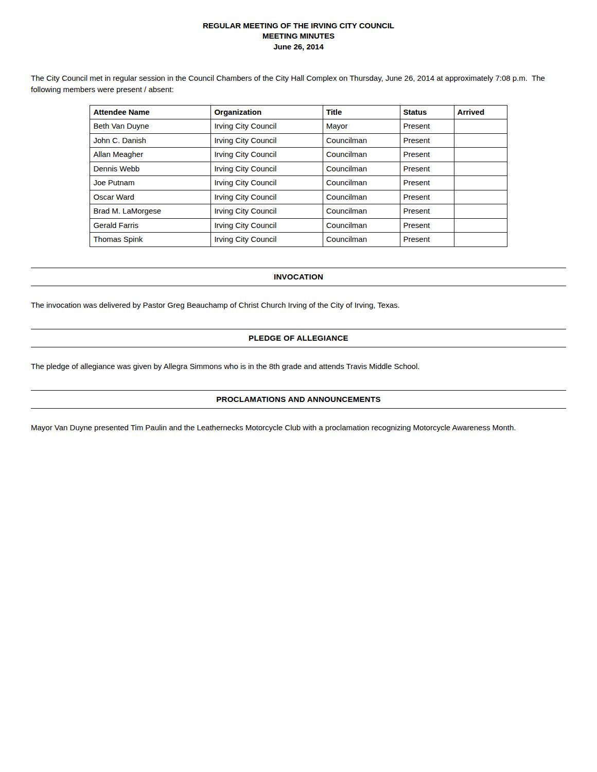REGULAR MEETING OF THE IRVING CITY COUNCIL
MEETING MINUTES
June 26, 2014
The City Council met in regular session in the Council Chambers of the City Hall Complex on Thursday, June 26, 2014 at approximately 7:08 p.m. The following members were present / absent:
| Attendee Name | Organization | Title | Status | Arrived |
| --- | --- | --- | --- | --- |
| Beth Van Duyne | Irving City Council | Mayor | Present | |
| John C. Danish | Irving City Council | Councilman | Present | |
| Allan Meagher | Irving City Council | Councilman | Present | |
| Dennis Webb | Irving City Council | Councilman | Present | |
| Joe Putnam | Irving City Council | Councilman | Present | |
| Oscar Ward | Irving City Council | Councilman | Present | |
| Brad M. LaMorgese | Irving City Council | Councilman | Present | |
| Gerald Farris | Irving City Council | Councilman | Present | |
| Thomas Spink | Irving City Council | Councilman | Present | |
INVOCATION
The invocation was delivered by Pastor Greg Beauchamp of Christ Church Irving of the City of Irving, Texas.
PLEDGE OF ALLEGIANCE
The pledge of allegiance was given by Allegra Simmons who is in the 8th grade and attends Travis Middle School.
PROCLAMATIONS AND ANNOUNCEMENTS
Mayor Van Duyne presented Tim Paulin and the Leathernecks Motorcycle Club with a proclamation recognizing Motorcycle Awareness Month.